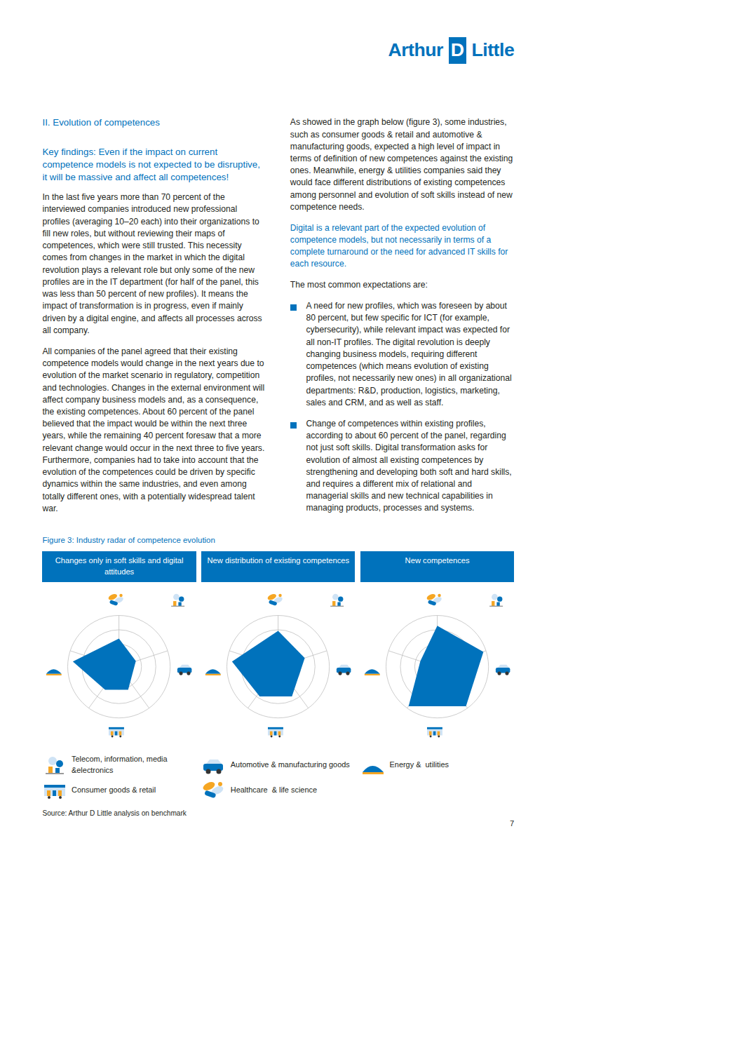Arthur D Little
II. Evolution of competences
Key findings: Even if the impact on current competence models is not expected to be disruptive, it will be massive and affect all competences!
In the last five years more than 70 percent of the interviewed companies introduced new professional profiles (averaging 10–20 each) into their organizations to fill new roles, but without reviewing their maps of competences, which were still trusted. This necessity comes from changes in the market in which the digital revolution plays a relevant role but only some of the new profiles are in the IT department (for half of the panel, this was less than 50 percent of new profiles). It means the impact of transformation is in progress, even if mainly driven by a digital engine, and affects all processes across all company.
All companies of the panel agreed that their existing competence models would change in the next years due to evolution of the market scenario in regulatory, competition and technologies. Changes in the external environment will affect company business models and, as a consequence, the existing competences. About 60 percent of the panel believed that the impact would be within the next three years, while the remaining 40 percent foresaw that a more relevant change would occur in the next three to five years. Furthermore, companies had to take into account that the evolution of the competences could be driven by specific dynamics within the same industries, and even among totally different ones, with a potentially widespread talent war.
As showed in the graph below (figure 3), some industries, such as consumer goods & retail and automotive & manufacturing goods, expected a high level of impact in terms of definition of new competences against the existing ones. Meanwhile, energy & utilities companies said they would face different distributions of existing competences among personnel and evolution of soft skills instead of new competence needs.
Digital is a relevant part of the expected evolution of competence models, but not necessarily in terms of a complete turnaround or the need for advanced IT skills for each resource.
The most common expectations are:
A need for new profiles, which was foreseen by about 80 percent, but few specific for ICT (for example, cybersecurity), while relevant impact was expected for all non-IT profiles. The digital revolution is deeply changing business models, requiring different competences (which means evolution of existing profiles, not necessarily new ones) in all organizational departments: R&D, production, logistics, marketing, sales and CRM, and as well as staff.
Change of competences within existing profiles, according to about 60 percent of the panel, regarding not just soft skills. Digital transformation asks for evolution of almost all existing competences by strengthening and developing both soft and hard skills, and requires a different mix of relational and managerial skills and new technical capabilities in managing products, processes and systems.
Figure 3: Industry radar of competence evolution
Changes only in soft skills and digital attitudes
New distribution of existing competences
New competences
Telecom, information, media &electronics
Automotive & manufacturing goods
Energy & utilities
Consumer goods & retail
Healthcare & life science
Source: Arthur D Little analysis on benchmark
7